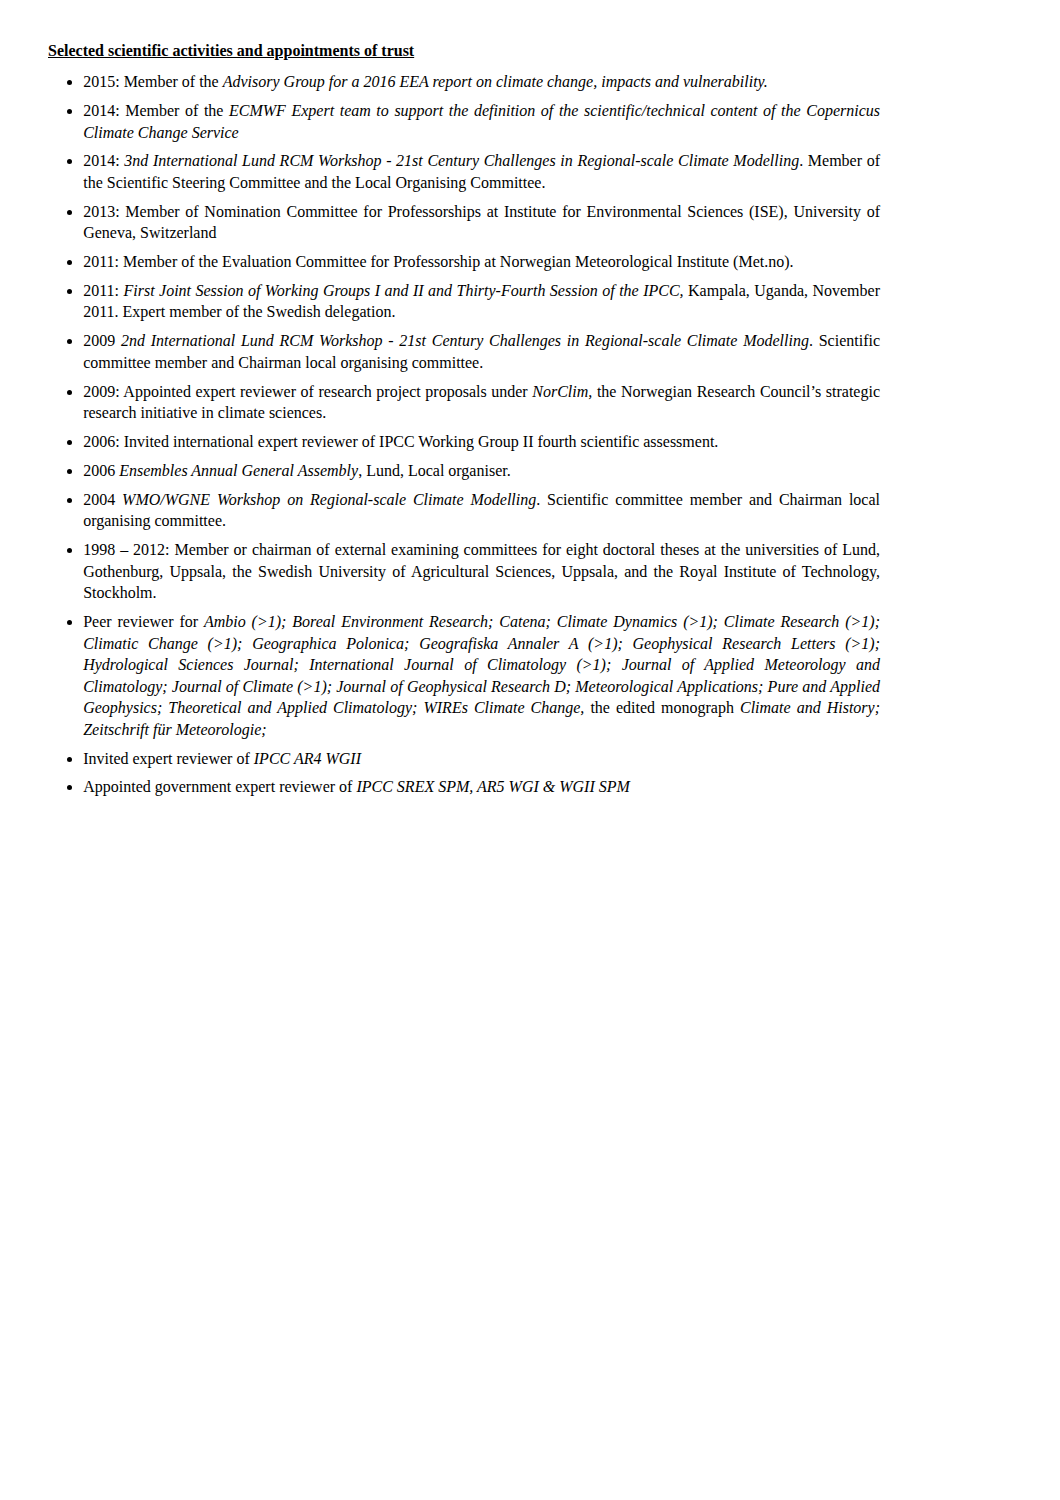Selected scientific activities and appointments of trust
2015: Member of the Advisory Group for a 2016 EEA report on climate change, impacts and vulnerability.
2014: Member of the ECMWF Expert team to support the definition of the scientific/technical content of the Copernicus Climate Change Service
2014: 3nd International Lund RCM Workshop - 21st Century Challenges in Regional-scale Climate Modelling. Member of the Scientific Steering Committee and the Local Organising Committee.
2013: Member of Nomination Committee for Professorships at Institute for Environmental Sciences (ISE), University of Geneva, Switzerland
2011: Member of the Evaluation Committee for Professorship at Norwegian Meteorological Institute (Met.no).
2011: First Joint Session of Working Groups I and II and Thirty-Fourth Session of the IPCC, Kampala, Uganda, November 2011. Expert member of the Swedish delegation.
2009 2nd International Lund RCM Workshop - 21st Century Challenges in Regional-scale Climate Modelling. Scientific committee member and Chairman local organising committee.
2009: Appointed expert reviewer of research project proposals under NorClim, the Norwegian Research Council’s strategic research initiative in climate sciences.
2006: Invited international expert reviewer of IPCC Working Group II fourth scientific assessment.
2006 Ensembles Annual General Assembly, Lund, Local organiser.
2004 WMO/WGNE Workshop on Regional-scale Climate Modelling. Scientific committee member and Chairman local organising committee.
1998 – 2012: Member or chairman of external examining committees for eight doctoral theses at the universities of Lund, Gothenburg, Uppsala, the Swedish University of Agricultural Sciences, Uppsala, and the Royal Institute of Technology, Stockholm.
Peer reviewer for Ambio (>1); Boreal Environment Research; Catena; Climate Dynamics (>1); Climate Research (>1); Climatic Change (>1); Geographica Polonica; Geografiska Annaler A (>1); Geophysical Research Letters (>1); Hydrological Sciences Journal; International Journal of Climatology (>1); Journal of Applied Meteorology and Climatology; Journal of Climate (>1); Journal of Geophysical Research D; Meteorological Applications; Pure and Applied Geophysics; Theoretical and Applied Climatology; WIREs Climate Change, the edited monograph Climate and History; Zeitschrift für Meteorologie;
Invited expert reviewer of IPCC AR4 WGII
Appointed government expert reviewer of IPCC SREX SPM, AR5 WGI & WGII SPM